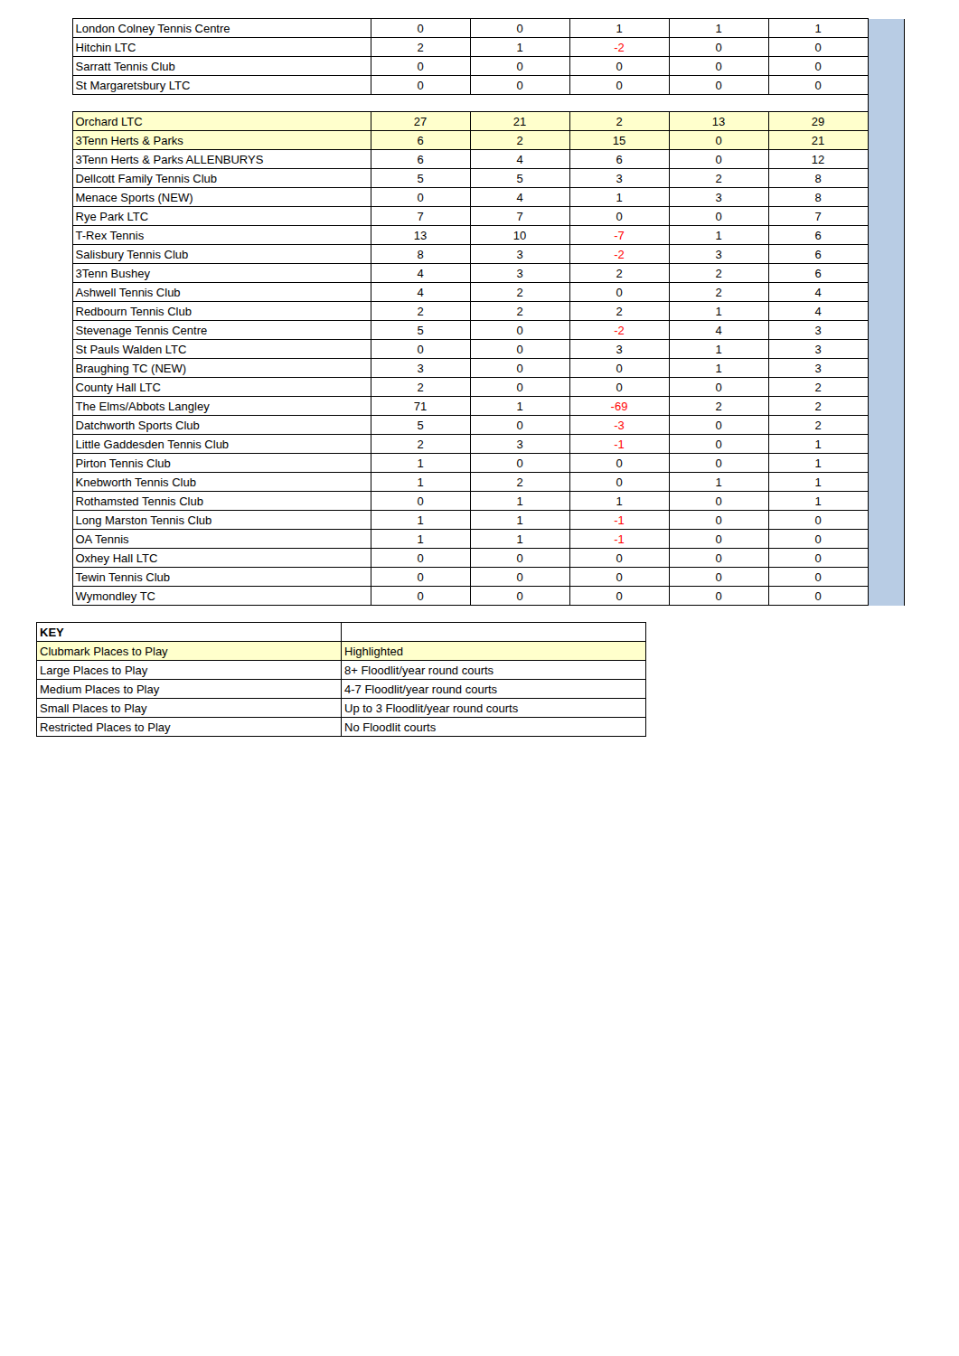| London Colney Tennis Centre | 0 | 0 | 1 | 1 | 1 | |
| Hitchin LTC | 2 | 1 | -2 | 0 | 0 | |
| Sarratt Tennis Club | 0 | 0 | 0 | 0 | 0 | |
| St Margaretsbury LTC | 0 | 0 | 0 | 0 | 0 | |
| Orchard LTC | 27 | 21 | 2 | 13 | 29 | |
| 3Tenn Herts & Parks | 6 | 2 | 15 | 0 | 21 | |
| 3Tenn Herts & Parks ALLENBURYS | 6 | 4 | 6 | 0 | 12 | |
| Dellcott Family Tennis Club | 5 | 5 | 3 | 2 | 8 | |
| Menace Sports (NEW) | 0 | 4 | 1 | 3 | 8 | |
| Rye Park LTC | 7 | 7 | 0 | 0 | 7 | |
| T-Rex Tennis | 13 | 10 | -7 | 1 | 6 | |
| Salisbury Tennis Club | 8 | 3 | -2 | 3 | 6 | |
| 3Tenn Bushey | 4 | 3 | 2 | 2 | 6 | |
| Ashwell Tennis Club | 4 | 2 | 0 | 2 | 4 | |
| Redbourn Tennis Club | 2 | 2 | 2 | 1 | 4 | |
| Stevenage Tennis Centre | 5 | 0 | -2 | 4 | 3 | |
| St Pauls Walden LTC | 0 | 0 | 3 | 1 | 3 | |
| Braughing TC (NEW) | 3 | 0 | 0 | 1 | 3 | |
| County Hall LTC | 2 | 0 | 0 | 0 | 2 | |
| The Elms/Abbots Langley | 71 | 1 | -69 | 2 | 2 | |
| Datchworth Sports Club | 5 | 0 | -3 | 0 | 2 | |
| Little Gaddesden Tennis Club | 2 | 3 | -1 | 0 | 1 | |
| Pirton Tennis Club | 1 | 0 | 0 | 0 | 1 | |
| Knebworth Tennis Club | 1 | 2 | 0 | 1 | 1 | |
| Rothamsted Tennis Club | 0 | 1 | 1 | 0 | 1 | |
| Long Marston Tennis Club | 1 | 1 | -1 | 0 | 0 | |
| OA Tennis | 1 | 1 | -1 | 0 | 0 | |
| Oxhey Hall LTC | 0 | 0 | 0 | 0 | 0 | |
| Tewin Tennis Club | 0 | 0 | 0 | 0 | 0 | |
| Wymondley TC | 0 | 0 | 0 | 0 | 0 | |
| KEY | |
| Clubmark Places to Play | Highlighted |
| Large Places to Play | 8+ Floodlit/year round courts |
| Medium Places to Play | 4-7 Floodlit/year round courts |
| Small Places to Play | Up to 3 Floodlit/year round courts |
| Restricted Places to Play | No Floodlit courts |